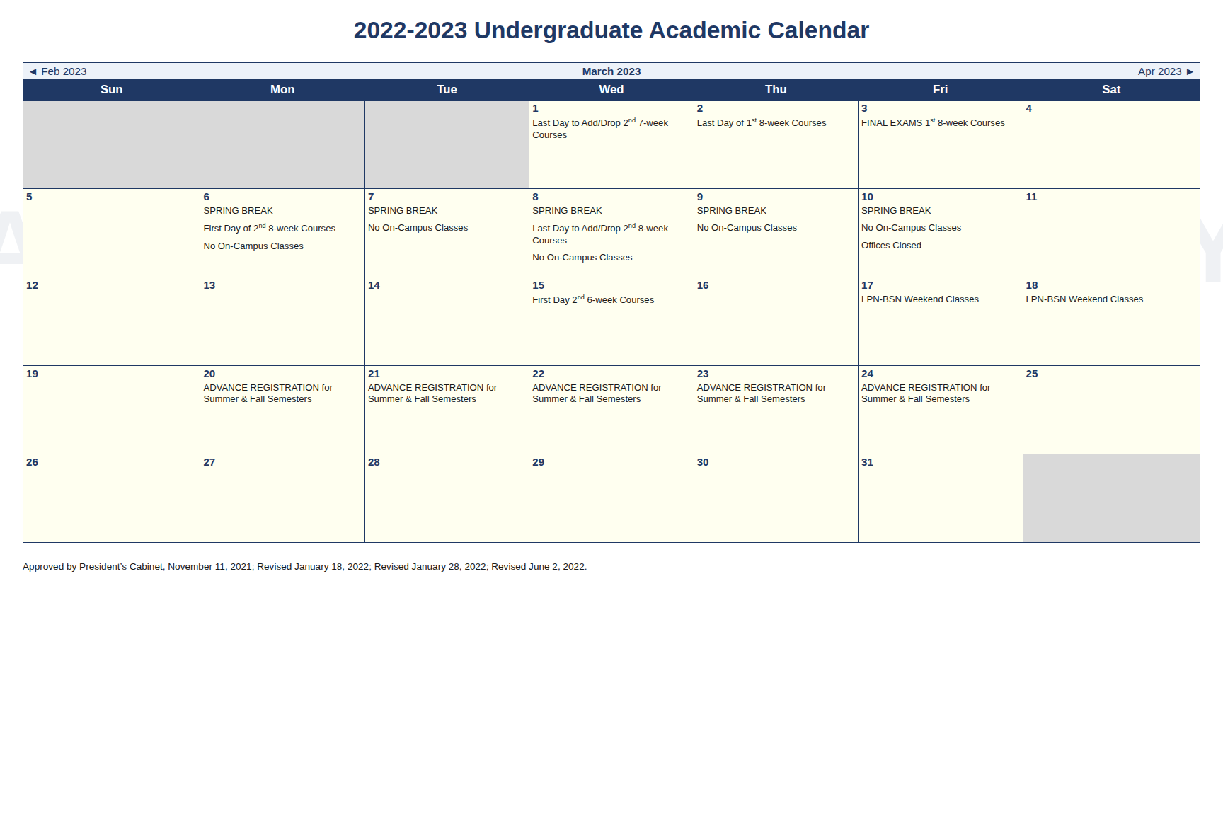2022-2023 Undergraduate Academic Calendar
ANDERSON UNIVERSITY
IN LUCEM 1871
| ◄ Feb 2023 | March 2023 | Apr 2023 ► |
| Sun | Mon | Tue | Wed | Thu | Fri | Sat |
| | | | 1 Last Day to Add/Drop 2 nd 7-week Courses | 2 Last Day of 1 st 8-week Courses | 3 FINAL EXAMS 1 st 8-week Courses | 4 |
| 5 | 6 SPRING BREAK First Day of 2 nd 8-week Courses No On-Campus Classes | 7 SPRING BREAK No On-Campus Classes | 8 SPRING BREAK Last Day to Add/Drop 2 nd 8-week Courses No On-Campus Classes | 9 SPRING BREAK No On-Campus Classes | 10 SPRING BREAK No On-Campus Classes Offices Closed | 11 |
| 12 | 13 | 14 | 15 First Day 2 nd 6-week Courses | 16 | 17 LPN-BSN Weekend Classes | 18 LPN-BSN Weekend Classes |
| 19 | 20 ADVANCE REGISTRATION for Summer & Fall Semesters | 21 ADVANCE REGISTRATION for Summer & Fall Semesters | 22 ADVANCE REGISTRATION for Summer & Fall Semesters | 23 ADVANCE REGISTRATION for Summer & Fall Semesters | 24 ADVANCE REGISTRATION for Summer & Fall Semesters | 25 |
| 26 | 27 | 28 | 29 | 30 | 31 | |
Approved by President’s Cabinet, November 11, 2021; Revised January 18, 2022; Revised January 28, 2022; Revised June 2, 2022.